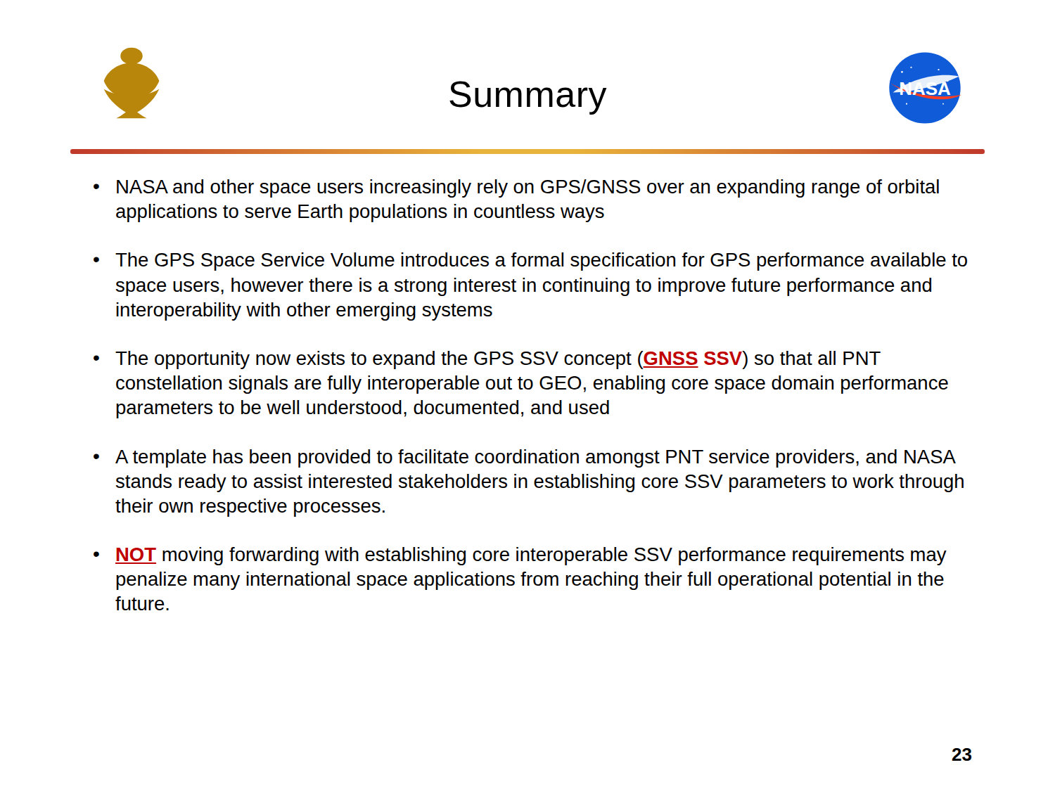Summary
NASA and other space users increasingly rely on GPS/GNSS over an expanding range of orbital applications to serve Earth populations in countless ways
The GPS Space Service Volume introduces a formal specification for GPS performance available to space users, however there is a strong interest in continuing to improve future performance and interoperability with other emerging systems
The opportunity now exists to expand the GPS SSV concept (GNSS SSV) so that all PNT constellation signals are fully interoperable out to GEO, enabling core space domain performance parameters to be well understood, documented, and used
A template has been provided to facilitate coordination amongst PNT service providers, and NASA stands ready to assist interested stakeholders in establishing core SSV parameters to work through their own respective processes.
NOT moving forwarding with establishing core interoperable SSV performance requirements may penalize many international space applications from reaching their full operational potential in the future.
23